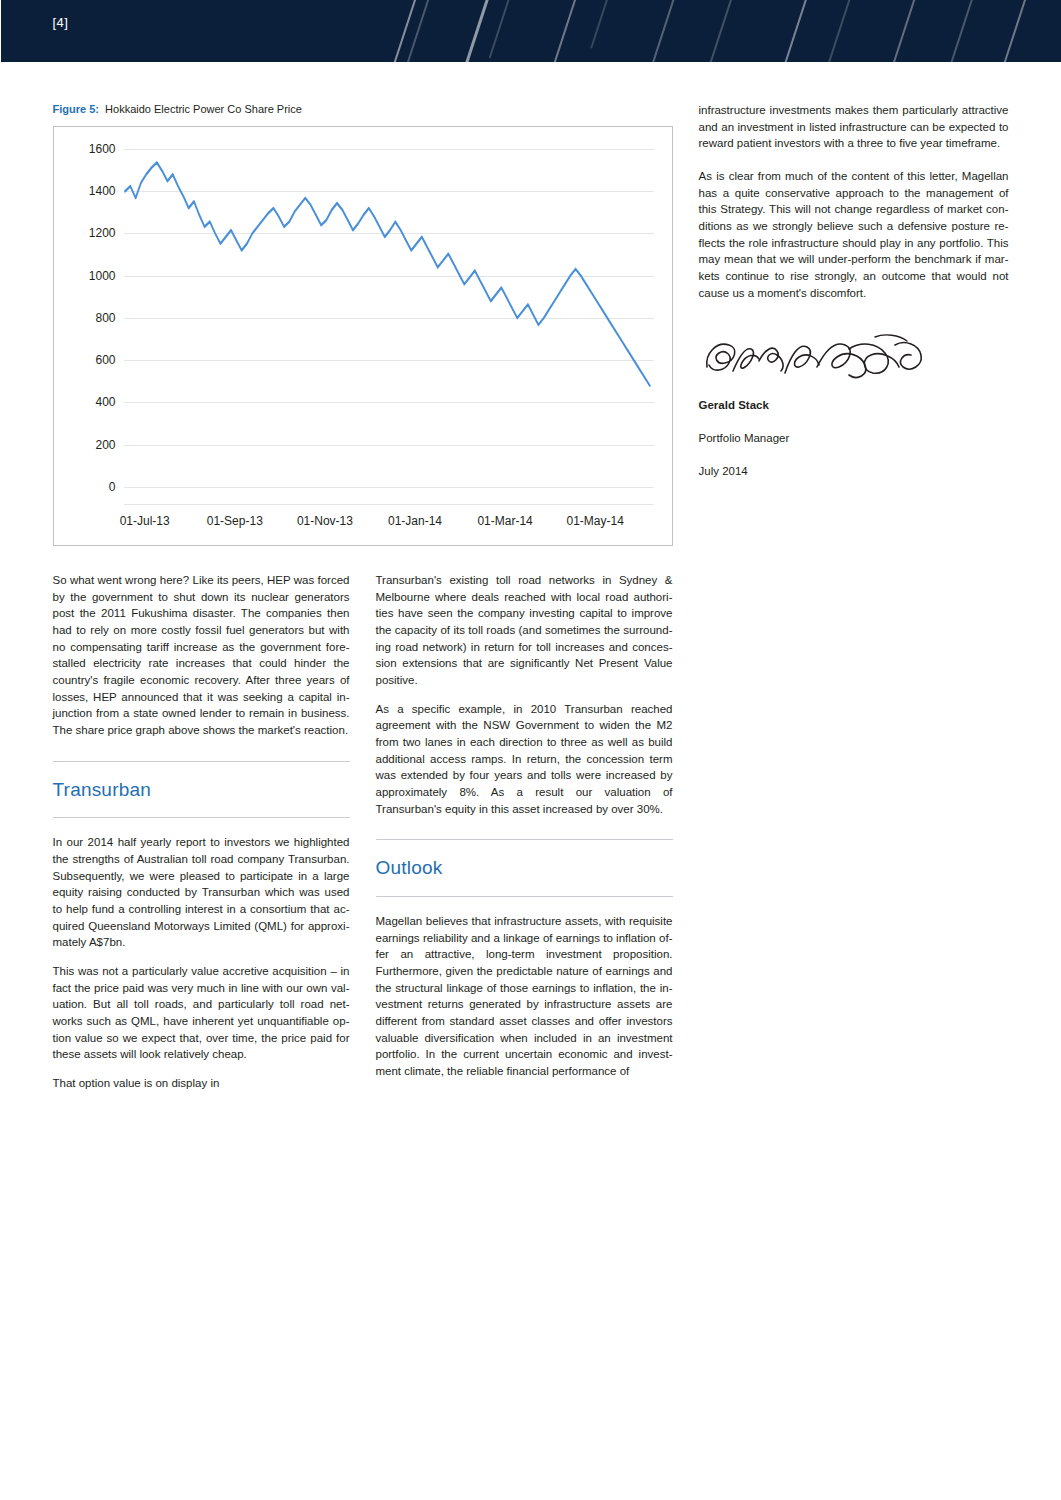[4]
Figure 5: Hokkaido Electric Power Co Share Price
1600
1400
1200
1000
800
600
400
200
0
01-Jul-13 01-Sep-13 01-Nov-13 01-Jan-14 01-Mar-14 01-May-14
So what went wrong here? Like its peers, HEP was forced by the government to shut down its nuclear generators post the 2011 Fukushima disaster. The companies then had to rely on more costly fossil fuel generators but with no compensating tariff increase as the government forestalled electricity rate increases that could hinder the country's fragile economic recovery. After three years of losses, HEP announced that it was seeking a capital injunction from a state owned lender to remain in business. The share price graph above shows the market's reaction.
Transurban
In our 2014 half yearly report to investors we highlighted the strengths of Australian toll road company Transurban. Subsequently, we were pleased to participate in a large equity raising conducted by Transurban which was used to help fund a controlling interest in a consortium that acquired Queensland Motorways Limited (QML) for approximately A$7bn.
This was not a particularly value accretive acquisition – in fact the price paid was very much in line with our own valuation. But all toll roads, and particularly toll road networks such as QML, have inherent yet unquantifiable option value so we expect that, over time, the price paid for these assets will look relatively cheap.
That option value is on display in
Transurban's existing toll road networks in Sydney & Melbourne where deals reached with local road authorities have seen the company investing capital to improve the capacity of its toll roads (and sometimes the surrounding road network) in return for toll increases and concession extensions that are significantly Net Present Value positive.
As a specific example, in 2010 Transurban reached agreement with the NSW Government to widen the M2 from two lanes in each direction to three as well as build additional access ramps. In return, the concession term was extended by four years and tolls were increased by approximately 8%. As a result our valuation of Transurban's equity in this asset increased by over 30%.
Outlook
Magellan believes that infrastructure assets, with requisite earnings reliability and a linkage of earnings to inflation offer an attractive, long-term investment proposition. Furthermore, given the predictable nature of earnings and the structural linkage of those earnings to inflation, the investment returns generated by infrastructure assets are different from standard asset classes and offer investors valuable diversification when included in an investment portfolio. In the current uncertain economic and investment climate, the reliable financial performance of
infrastructure investments makes them particularly attractive and an investment in listed infrastructure can be expected to reward patient investors with a three to five year timeframe.
As is clear from much of the content of this letter, Magellan has a quite conservative approach to the management of this Strategy. This will not change regardless of market conditions as we strongly believe such a defensive posture reflects the role infrastructure should play in any portfolio. This may mean that we will under-perform the benchmark if markets continue to rise strongly, an outcome that would not cause us a moment's discomfort.
Gerald Stack
Portfolio Manager
July 2014